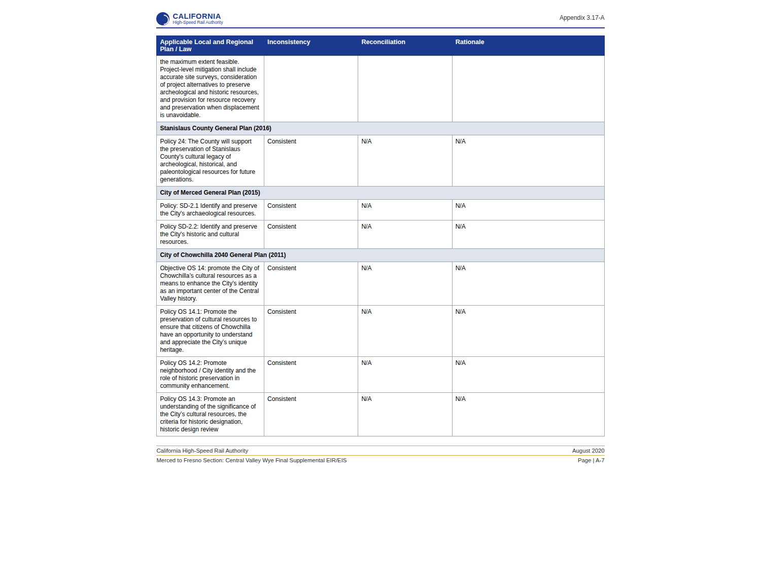CALIFORNIA
High-Speed Rail Authority
Appendix 3.17-A
| Applicable Local and Regional Plan / Law | Inconsistency | Reconciliation | Rationale |
| --- | --- | --- | --- |
| the maximum extent feasible. Project-level mitigation shall include accurate site surveys, consideration of project alternatives to preserve archeological and historic resources, and provision for resource recovery and preservation when displacement is unavoidable. | | | |
| Stanislaus County General Plan (2016) |
| Policy 24: The County will support the preservation of Stanislaus County's cultural legacy of archeological, historical, and paleontological resources for future generations. | Consistent | N/A | N/A |
| City of Merced General Plan (2015) |
| Policy: SD-2.1 Identify and preserve the City's archaeological resources. | Consistent | N/A | N/A |
| Policy SD-2.2: Identify and preserve the City's historic and cultural resources. | Consistent | N/A | N/A |
| City of Chowchilla 2040 General Plan (2011) |
| Objective OS 14: promote the City of Chowchilla’s cultural resources as a means to enhance the City’s identity as an important center of the Central Valley history. | Consistent | N/A | N/A |
| Policy OS 14.1: Promote the preservation of cultural resources to ensure that citizens of Chowchilla have an opportunity to understand and appreciate the City’s unique heritage. | Consistent | N/A | N/A |
| Policy OS 14.2: Promote neighborhood / City identity and the role of historic preservation in community enhancement. | Consistent | N/A | N/A |
| Policy OS 14.3: Promote an understanding of the significance of the City’s cultural resources, the criteria for historic designation, historic design review | Consistent | N/A | N/A |
California High-Speed Rail Authority
August 2020
Merced to Fresno Section: Central Valley Wye Final Supplemental EIR/EIS
Page | A-7